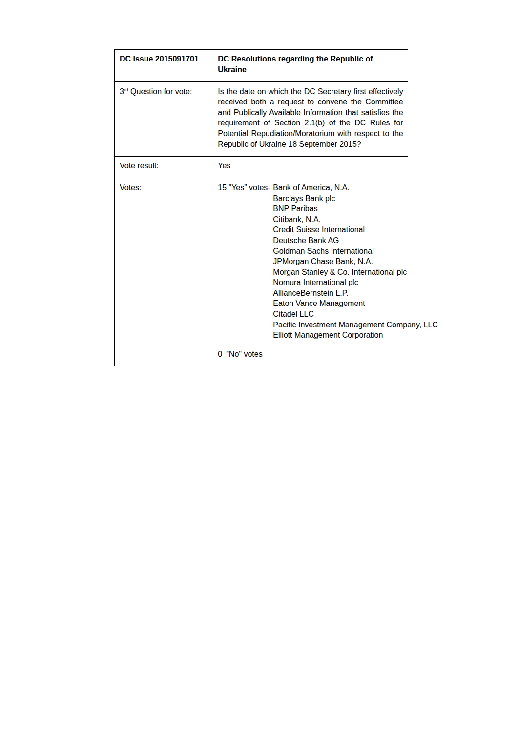| DC Issue 2015091701 | DC Resolutions regarding the Republic of Ukraine |
| 3 rd Question for vote: | Is the date on which the DC Secretary first effectively received both a request to convene the Committee and Publically Available Information that satisfies the requirement of Section 2.1(b) of the DC Rules for Potential Repudiation/Moratorium with respect to the Republic of Ukraine 18 September 2015? |
| Vote result: | Yes |
| Votes: | 15 "Yes” votes- Bank of America, N.A. Barclays Bank plc BNP Paribas Citibank, N.A. Credit Suisse International Deutsche Bank AG Goldman Sachs International JPMorgan Chase Bank, N.A. Morgan Stanley & Co. International plc Nomura International plc AllianceBernstein L.P. Eaton Vance Management Citadel LLC Pacific Investment Management Company, LLC Elliott Management Corporation 0 "No" votes |